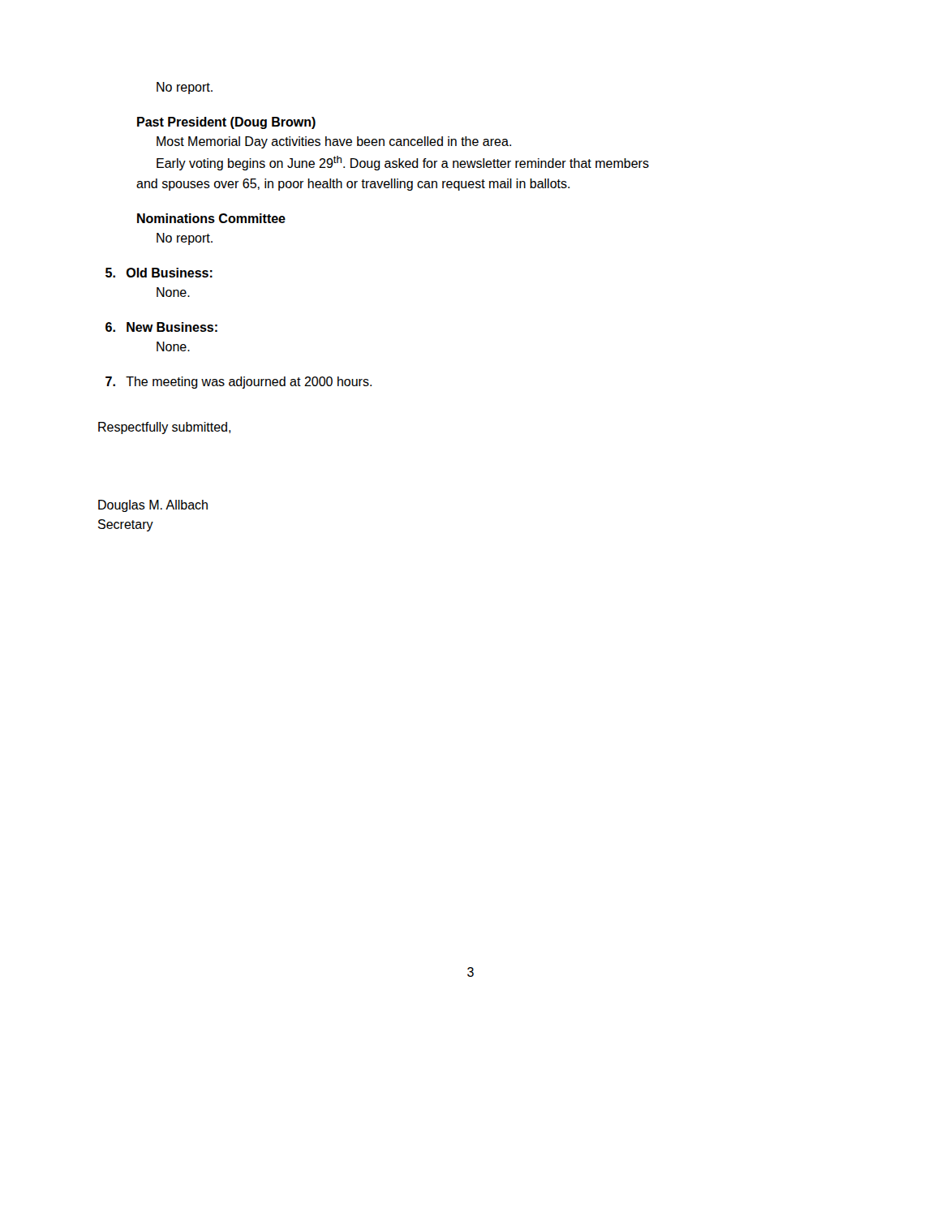No report.
Past President (Doug Brown)
Most Memorial Day activities have been cancelled in the area.
Early voting begins on June 29th. Doug asked for a newsletter reminder that members
and spouses over 65, in poor health or travelling can request mail in ballots.
Nominations Committee
No report.
5. Old Business:
None.
6. New Business:
None.
7. The meeting was adjourned at 2000 hours.
Respectfully submitted,
Douglas M. Allbach
Secretary
3